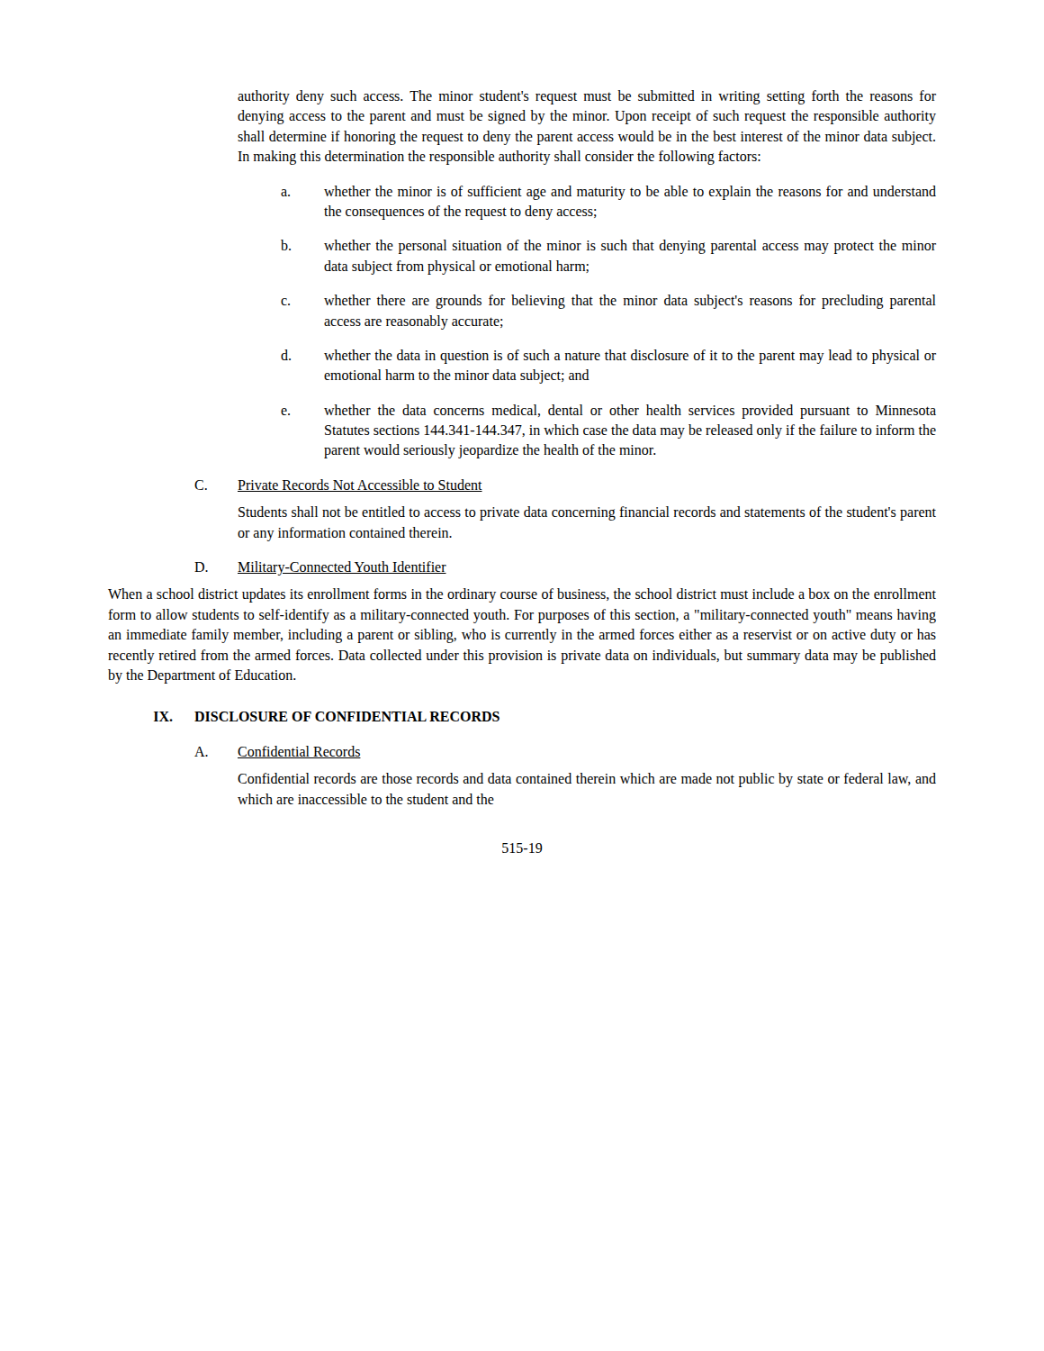authority deny such access. The minor student's request must be submitted in writing setting forth the reasons for denying access to the parent and must be signed by the minor. Upon receipt of such request the responsible authority shall determine if honoring the request to deny the parent access would be in the best interest of the minor data subject. In making this determination the responsible authority shall consider the following factors:
a.
whether the minor is of sufficient age and maturity to be able to explain the reasons for and understand the consequences of the request to deny access;
b.
whether the personal situation of the minor is such that denying parental access may protect the minor data subject from physical or emotional harm;
c.
whether there are grounds for believing that the minor data subject's reasons for precluding parental access are reasonably accurate;
d.
whether the data in question is of such a nature that disclosure of it to the parent may lead to physical or emotional harm to the minor data subject; and
e.
whether the data concerns medical, dental or other health services provided pursuant to Minnesota Statutes sections 144.341-144.347, in which case the data may be released only if the failure to inform the parent would seriously jeopardize the health of the minor.
C.
Private Records Not Accessible to Student
Students shall not be entitled to access to private data concerning financial records and statements of the student's parent or any information contained therein.
D.
Military-Connected Youth Identifier
When a school district updates its enrollment forms in the ordinary course of business, the school district must include a box on the enrollment form to allow students to self-identify as a military-connected youth. For purposes of this section, a "military-connected youth" means having an immediate family member, including a parent or sibling, who is currently in the armed forces either as a reservist or on active duty or has recently retired from the armed forces. Data collected under this provision is private data on individuals, but summary data may be published by the Department of Education.
IX.
DISCLOSURE OF CONFIDENTIAL RECORDS
A.
Confidential Records
Confidential records are those records and data contained therein which are made not public by state or federal law, and which are inaccessible to the student and the
515-19